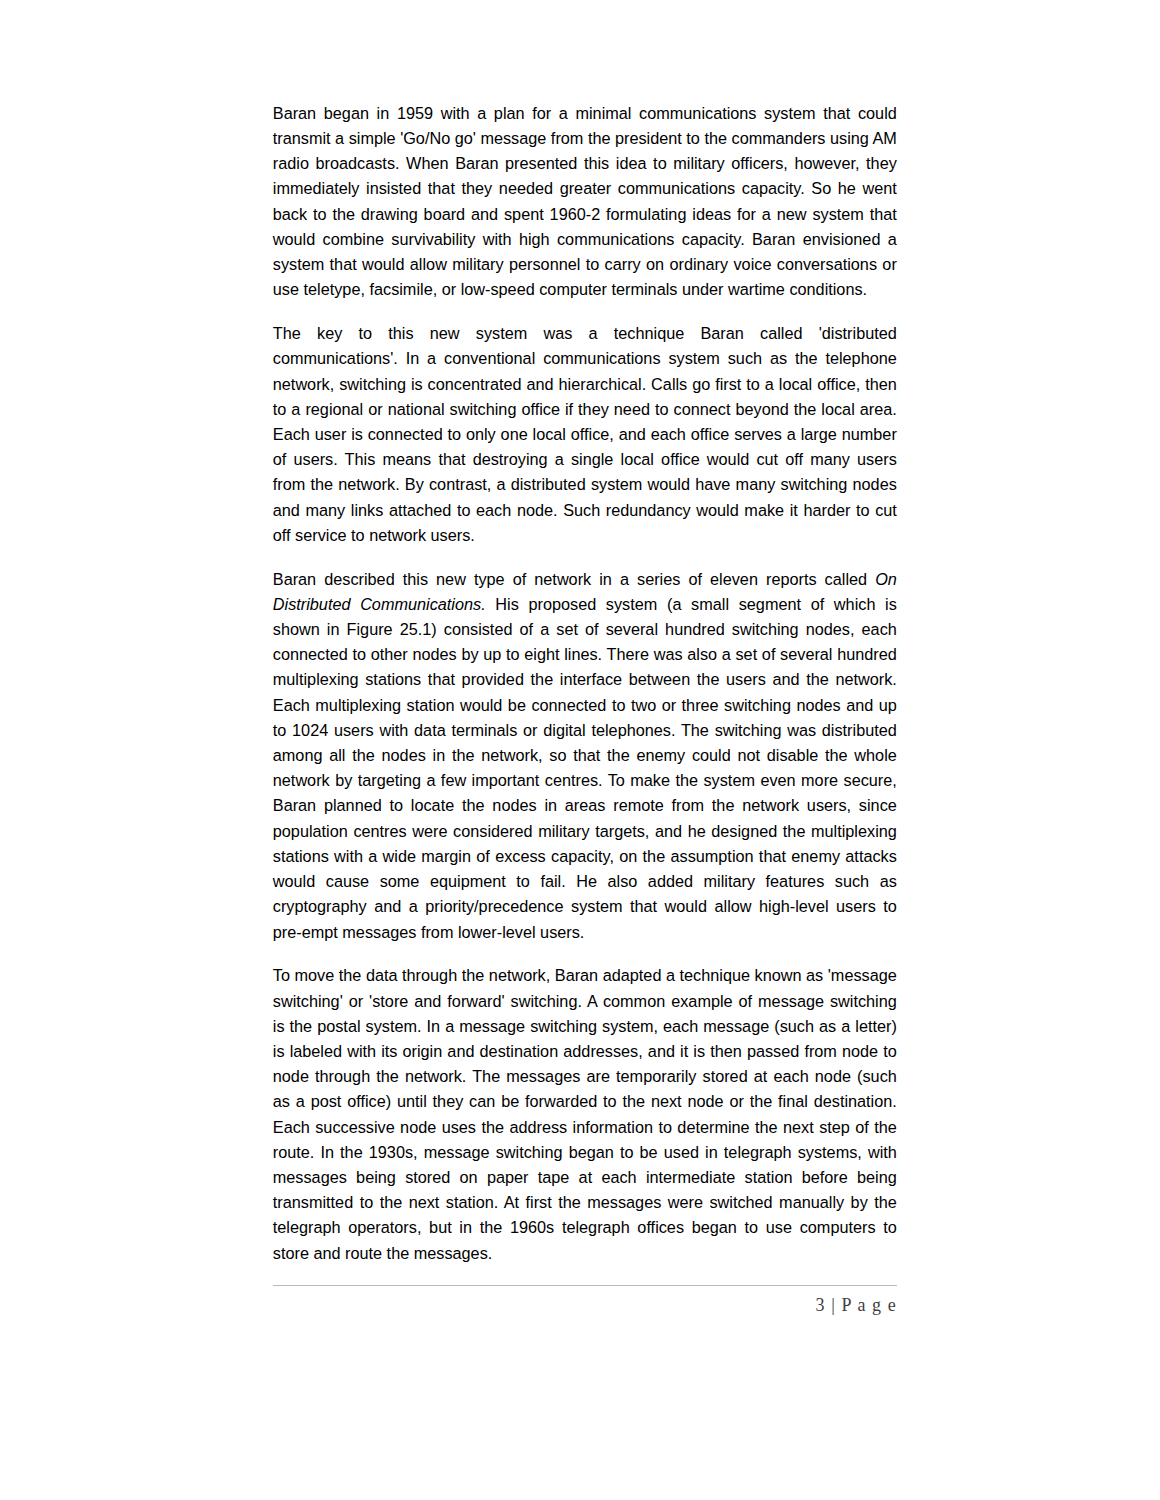Baran began in 1959 with a plan for a minimal communications system that could transmit a simple 'Go/No go' message from the president to the commanders using AM radio broadcasts. When Baran presented this idea to military officers, however, they immediately insisted that they needed greater communications capacity. So he went back to the drawing board and spent 1960-2 formulating ideas for a new system that would combine survivability with high communications capacity. Baran envisioned a system that would allow military personnel to carry on ordinary voice conversations or use teletype, facsimile, or low-speed computer terminals under wartime conditions.
The key to this new system was a technique Baran called 'distributed communications'. In a conventional communications system such as the telephone network, switching is concentrated and hierarchical. Calls go first to a local office, then to a regional or national switching office if they need to connect beyond the local area. Each user is connected to only one local office, and each office serves a large number of users. This means that destroying a single local office would cut off many users from the network. By contrast, a distributed system would have many switching nodes and many links attached to each node. Such redundancy would make it harder to cut off service to network users.
Baran described this new type of network in a series of eleven reports called On Distributed Communications. His proposed system (a small segment of which is shown in Figure 25.1) consisted of a set of several hundred switching nodes, each connected to other nodes by up to eight lines. There was also a set of several hundred multiplexing stations that provided the interface between the users and the network. Each multiplexing station would be connected to two or three switching nodes and up to 1024 users with data terminals or digital telephones. The switching was distributed among all the nodes in the network, so that the enemy could not disable the whole network by targeting a few important centres. To make the system even more secure, Baran planned to locate the nodes in areas remote from the network users, since population centres were considered military targets, and he designed the multiplexing stations with a wide margin of excess capacity, on the assumption that enemy attacks would cause some equipment to fail. He also added military features such as cryptography and a priority/precedence system that would allow high-level users to pre-empt messages from lower-level users.
To move the data through the network, Baran adapted a technique known as 'message switching' or 'store and forward' switching. A common example of message switching is the postal system. In a message switching system, each message (such as a letter) is labeled with its origin and destination addresses, and it is then passed from node to node through the network. The messages are temporarily stored at each node (such as a post office) until they can be forwarded to the next node or the final destination. Each successive node uses the address information to determine the next step of the route. In the 1930s, message switching began to be used in telegraph systems, with messages being stored on paper tape at each intermediate station before being transmitted to the next station. At first the messages were switched manually by the telegraph operators, but in the 1960s telegraph offices began to use computers to store and route the messages.
3 | P a g e